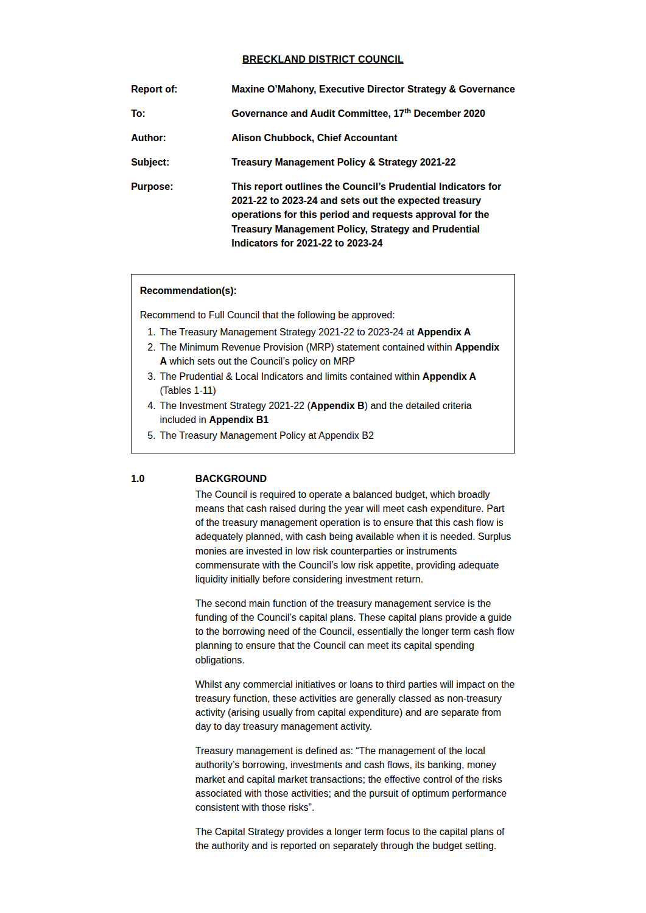BRECKLAND DISTRICT COUNCIL
| Report of: | Maxine O’Mahony, Executive Director Strategy & Governance |
| To: | Governance and Audit Committee, 17 th December 2020 |
| Author: | Alison Chubbock, Chief Accountant |
| Subject: | Treasury Management Policy & Strategy 2021-22 |
| Purpose: | This report outlines the Council’s Prudential Indicators for 2021-22 to 2023-24 and sets out the expected treasury operations for this period and requests approval for the Treasury Management Policy, Strategy and Prudential Indicators for 2021-22 to 2023-24 |
Recommendation(s):
Recommend to Full Council that the following be approved:
The Treasury Management Strategy 2021-22 to 2023-24 at Appendix A
The Minimum Revenue Provision (MRP) statement contained within Appendix A which sets out the Council’s policy on MRP
The Prudential & Local Indicators and limits contained within Appendix A (Tables 1-11)
The Investment Strategy 2021-22 (Appendix B) and the detailed criteria included in Appendix B1
The Treasury Management Policy at Appendix B2
1.0
Background
The Council is required to operate a balanced budget, which broadly means that cash raised during the year will meet cash expenditure. Part of the treasury management operation is to ensure that this cash flow is adequately planned, with cash being available when it is needed. Surplus monies are invested in low risk counterparties or instruments commensurate with the Council’s low risk appetite, providing adequate liquidity initially before considering investment return.
The second main function of the treasury management service is the funding of the Council’s capital plans. These capital plans provide a guide to the borrowing need of the Council, essentially the longer term cash flow planning to ensure that the Council can meet its capital spending obligations.
Whilst any commercial initiatives or loans to third parties will impact on the treasury function, these activities are generally classed as non-treasury activity (arising usually from capital expenditure) and are separate from day to day treasury management activity.
Treasury management is defined as: “The management of the local authority’s borrowing, investments and cash flows, its banking, money market and capital market transactions; the effective control of the risks associated with those activities; and the pursuit of optimum performance consistent with those risks”.
The Capital Strategy provides a longer term focus to the capital plans of the authority and is reported on separately through the budget setting.